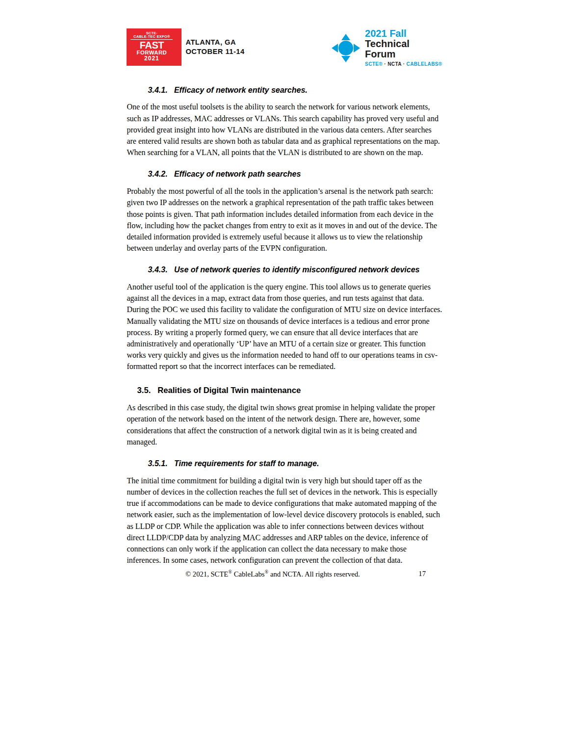SCTE·
CABLE-TEC EXPO®
FAST
FORWARD
2021
ATLANTA, GA
OCTOBER 11-14
2021 Fall
Technical
Forum
SCTE® · NCTA · CABLELABS®
3.4.1. Efficacy of network entity searches.
One of the most useful toolsets is the ability to search the network for various network elements, such as IP addresses, MAC addresses or VLANs. This search capability has proved very useful and provided great insight into how VLANs are distributed in the various data centers. After searches are entered valid results are shown both as tabular data and as graphical representations on the map. When searching for a VLAN, all points that the VLAN is distributed to are shown on the map.
3.4.2. Efficacy of network path searches
Probably the most powerful of all the tools in the application’s arsenal is the network path search: given two IP addresses on the network a graphical representation of the path traffic takes between those points is given. That path information includes detailed information from each device in the flow, including how the packet changes from entry to exit as it moves in and out of the device. The detailed information provided is extremely useful because it allows us to view the relationship between underlay and overlay parts of the EVPN configuration.
3.4.3. Use of network queries to identify misconfigured network devices
Another useful tool of the application is the query engine. This tool allows us to generate queries against all the devices in a map, extract data from those queries, and run tests against that data. During the POC we used this facility to validate the configuration of MTU size on device interfaces. Manually validating the MTU size on thousands of device interfaces is a tedious and error prone process. By writing a properly formed query, we can ensure that all device interfaces that are administratively and operationally ‘UP’ have an MTU of a certain size or greater. This function works very quickly and gives us the information needed to hand off to our operations teams in csv-formatted report so that the incorrect interfaces can be remediated.
3.5. Realities of Digital Twin maintenance
As described in this case study, the digital twin shows great promise in helping validate the proper operation of the network based on the intent of the network design. There are, however, some considerations that affect the construction of a network digital twin as it is being created and managed.
3.5.1. Time requirements for staff to manage.
The initial time commitment for building a digital twin is very high but should taper off as the number of devices in the collection reaches the full set of devices in the network. This is especially true if accommodations can be made to device configurations that make automated mapping of the network easier, such as the implementation of low-level device discovery protocols is enabled, such as LLDP or CDP. While the application was able to infer connections between devices without direct LLDP/CDP data by analyzing MAC addresses and ARP tables on the device, inference of connections can only work if the application can collect the data necessary to make those inferences. In some cases, network configuration can prevent the collection of that data.
© 2021, SCTE® CableLabs® and NCTA. All rights reserved. 17